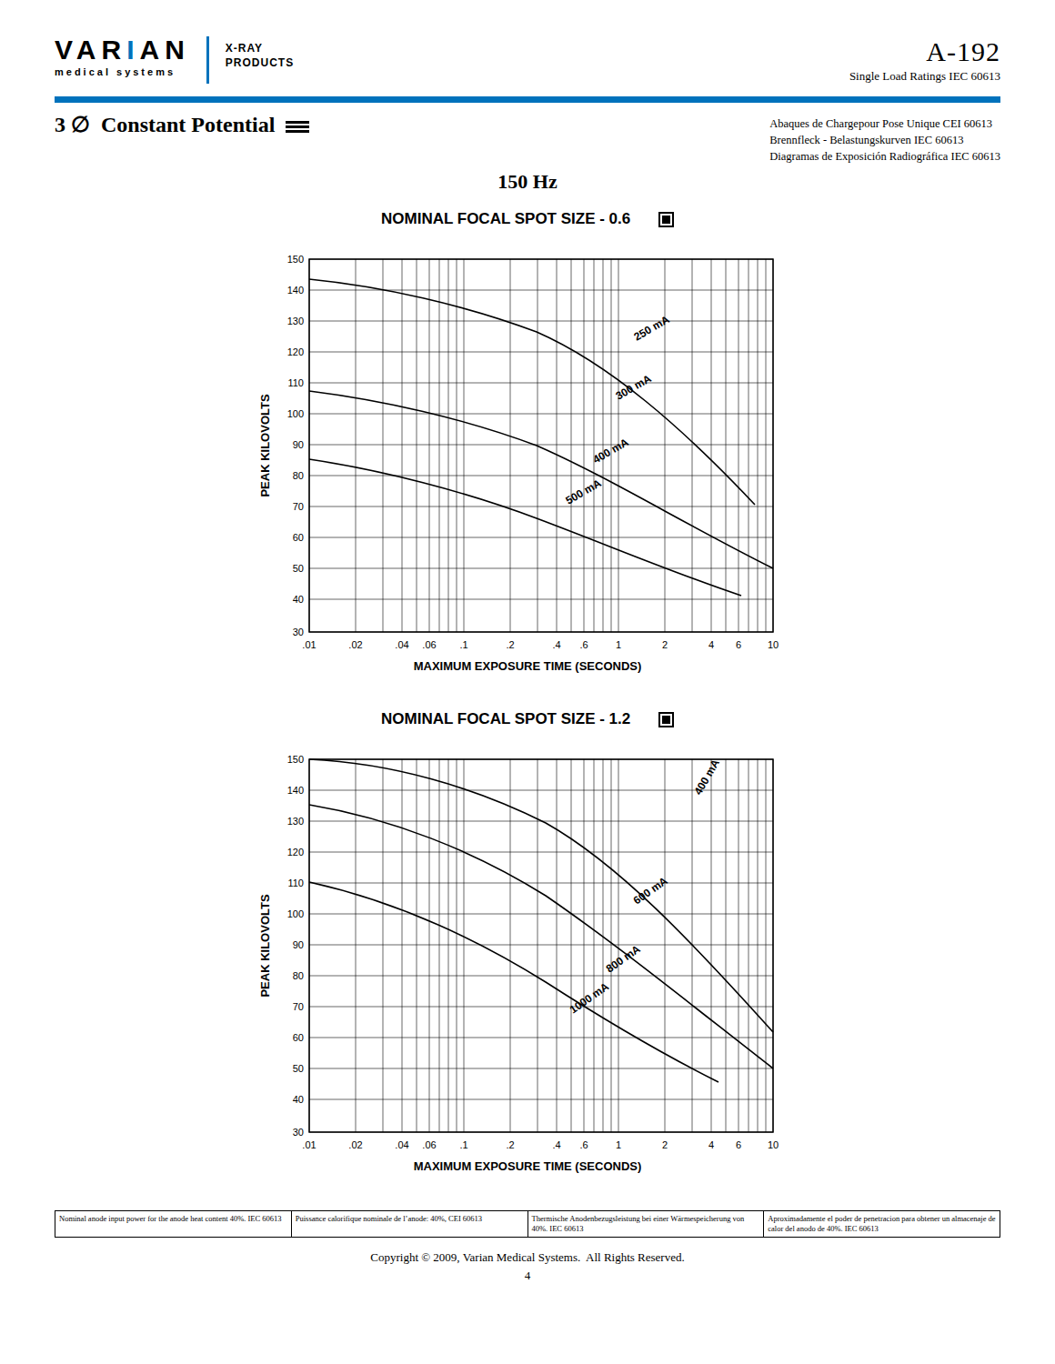VARIAN
medical systems
X-RAY
PRODUCTS
A-192
Single Load Ratings IEC 60613
3 ∅ Constant Potential
Abaques de Chargepour Pose Unique CEI 60613
Brennfleck - Belastungskurven IEC 60613
Diagramas de Exposición Radiográfica IEC 60613
150 Hz
NOMINAL FOCAL SPOT SIZE - 0.6
150 140 130 120 110 100 90 80 70 60 50 40 30 .01 .02 .04 .06 .1 .2 .4 .6 1 2 4 6 10 MAXIMUM EXPOSURE TIME (SECONDS) PEAK KILOVOLTS 250 mA 300 mA 400 mA 500 mA
NOMINAL FOCAL SPOT SIZE - 1.2
150 140 130 120 110 100 90 80 70 60 50 40 30 .01 .02 .04 .06 .1 .2 .4 .6 1 2 4 6 10 MAXIMUM EXPOSURE TIME (SECONDS) PEAK KILOVOLTS 400 mA 600 mA 800 mA 1000 mA
| Nominal anode input power for the anode heat content 40%. IEC 60613 | Puissance calorifique nominale de l’anode: 40%, CEI 60613 | Thermische Anodenbezugsleistung bei einer Wärmespeicherung von 40%. IEC 60613 | Aproximadamente el poder de penetracion para obtener un almacenaje de calor del anodo de 40%. IEC 60613 |
Copyright © 2009, Varian Medical Systems. All Rights Reserved.
4